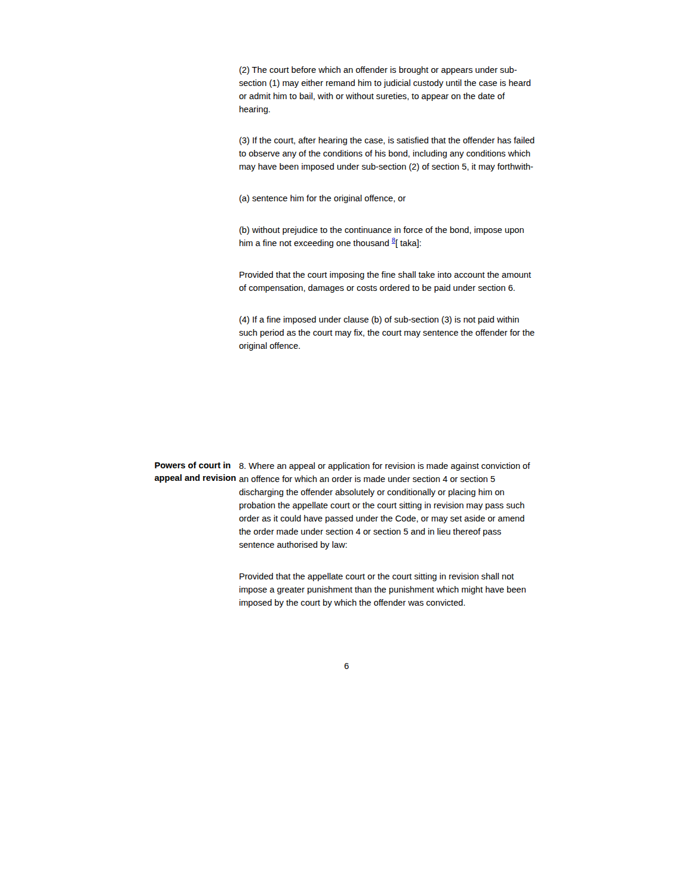| | (2) The court before which an offender is brought or appears under sub-section (1) may either remand him to judicial custody until the case is heard or admit him to bail, with or without sureties, to appear on the date of hearing. (3) If the court, after hearing the case, is satisfied that the offender has failed to observe any of the conditions of his bond, including any conditions which may have been imposed under sub-section (2) of section 5, it may forthwith- (a) sentence him for the original offence, or (b) without prejudice to the continuance in force of the bond, impose upon him a fine not exceeding one thousand 8 [ taka]: Provided that the court imposing the fine shall take into account the amount of compensation, damages or costs ordered to be paid under section 6. (4) If a fine imposed under clause (b) of sub-section (3) is not paid within such period as the court may fix, the court may sentence the offender for the original offence. |
| Powers of court in appeal and revision | 8. Where an appeal or application for revision is made against conviction of an offence for which an order is made under section 4 or section 5 discharging the offender absolutely or conditionally or placing him on probation the appellate court or the court sitting in revision may pass such order as it could have passed under the Code, or may set aside or amend the order made under section 4 or section 5 and in lieu thereof pass sentence authorised by law: Provided that the appellate court or the court sitting in revision shall not impose a greater punishment than the punishment which might have been imposed by the court by which the offender was convicted. |
6